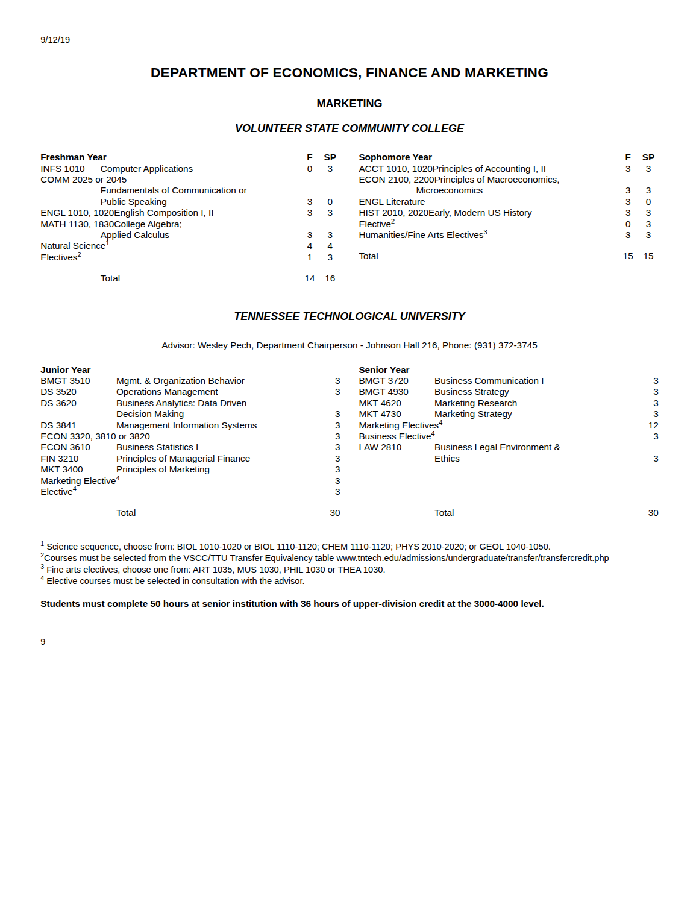9/12/19
DEPARTMENT OF ECONOMICS, FINANCE AND MARKETING
MARKETING
VOLUNTEER STATE COMMUNITY COLLEGE
| / Freshman Year / F / SP / / --- / --- / --- / / INFS 1010 / Computer Applications / 0 / 3 / / COMM 2025 or 2045 / / / / / Fundamentals of Communication or / / / / / Public Speaking / 3 / 0 / / ENGL 1010, 1020English Composition I, II / 3 / 3 / / MATH 1130, 1830College Algebra; / / / / / Applied Calculus / 3 / 3 / / Natural Science 1 / 4 / 4 / / Electives 2 / 1 / 3 / / / Total / 14 / 16 / | | / Sophomore Year / F / SP / / --- / --- / --- / / ACCT 1010, 1020Principles of Accounting I, II / 3 / 3 / / ECON 2100, 2200Principles of Macroeconomics, / / / / / Microeconomics / 3 / 3 / / ENGL Literature / 3 / 0 / / HIST 2010, 2020Early, Modern US History / 3 / 3 / / Elective 2 / 0 / 3 / / Humanities/Fine Arts Electives 3 / 3 / 3 / / / Total / 15 / 15 / |
TENNESSEE TECHNOLOGICAL UNIVERSITY
Advisor: Wesley Pech, Department Chairperson - Johnson Hall 216, Phone: (931) 372-3745
| / Junior Year / / BMGT 3510 / Mgmt. & Organization Behavior / 3 / / DS 3520 / Operations Management / 3 / / DS 3620 / Business Analytics: Data Driven / / / / Decision Making / 3 / / DS 3841 / Management Information Systems / 3 / / ECON 3320, 3810 or 3820 / 3 / / ECON 3610 / Business Statistics I / 3 / / FIN 3210 / Principles of Managerial Finance / 3 / / MKT 3400 / Principles of Marketing / 3 / / Marketing Elective 4 / 3 / / Elective 4 / 3 / / / Total / 30 / | | / Senior Year / / BMGT 3720 / Business Communication I / 3 / / BMGT 4930 / Business Strategy / 3 / / MKT 4620 / Marketing Research / 3 / / MKT 4730 / Marketing Strategy / 3 / / Marketing Electives 4 / 12 / / Business Elective 4 / 3 / / LAW 2810 / Business Legal Environment & / / / / Ethics / 3 / / / Total / 30 / |
1 Science sequence, choose from: BIOL 1010-1020 or BIOL 1110-1120; CHEM 1110-1120; PHYS 2010-2020; or GEOL 1040-1050.
2Courses must be selected from the VSCC/TTU Transfer Equivalency table www.tntech.edu/admissions/undergraduate/transfer/transfercredit.php
3 Fine arts electives, choose one from: ART 1035, MUS 1030, PHIL 1030 or THEA 1030.
4 Elective courses must be selected in consultation with the advisor.
Students must complete 50 hours at senior institution with 36 hours of upper-division credit at the 3000-4000 level.
9